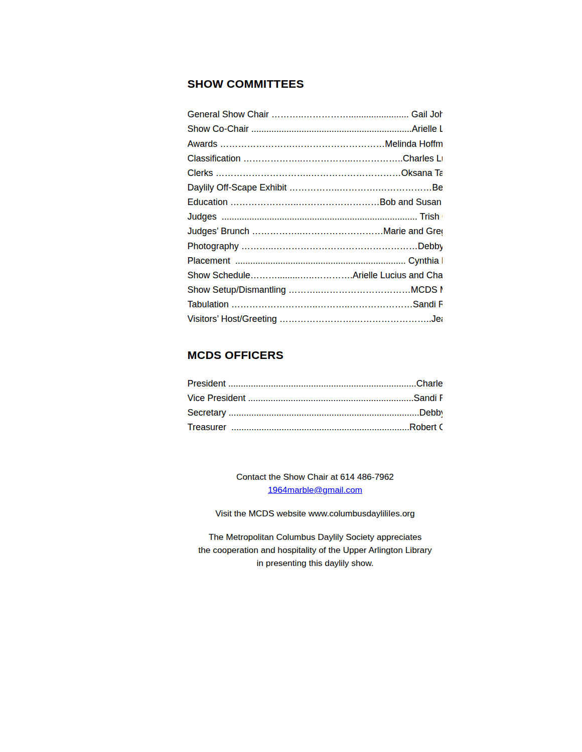SHOW COMMITTEES
General Show Chair ………..……………........................ Gail Johannes
Show Co-Chair ................................................................Arielle Lucius
Awards …………………….…………………………Melinda Hoffman
Classification ………………..……………..……………..Charles Lucius
Clerks …………………………..…………………………Oksana Tadish
Daylily Off-Scape Exhibit ……………..………….………………Beth Veldey
Education …………………..………………………Bob and Susan Cochran
Judges .............................................................................. Trish Callis
Judges’ Brunch ……………..………………………Marie and Greg Clffel
Photography ………..…………………………………………Debby Colvin
Placement .................................................................... Cynthia Lucius
Show Schedule……….........…..………….Arielle Lucius and Charles Lucius
Show Setup/Dismantling ………..…………………………MCDS Members
Tabulation ………………………..………..…………………Sandi Rockwell
Visitors’ Host/Greeting …………………….……………………..Jean Sutton
MCDS OFFICERS
President ...........................................................................Charles Lucius
Vice President ..................................................................Sandi Rockwell
Secretary ............................................................................Debby Colvin
Treasurer .......................................................................Robert Cochran
Contact the Show Chair at 614 486-7962
1964marble@gmail.com
Visit the MCDS website www.columbusdayliliIes.org
The Metropolitan Columbus Daylily Society appreciates
the cooperation and hospitality of the Upper Arlington Library
in presenting this daylily show.